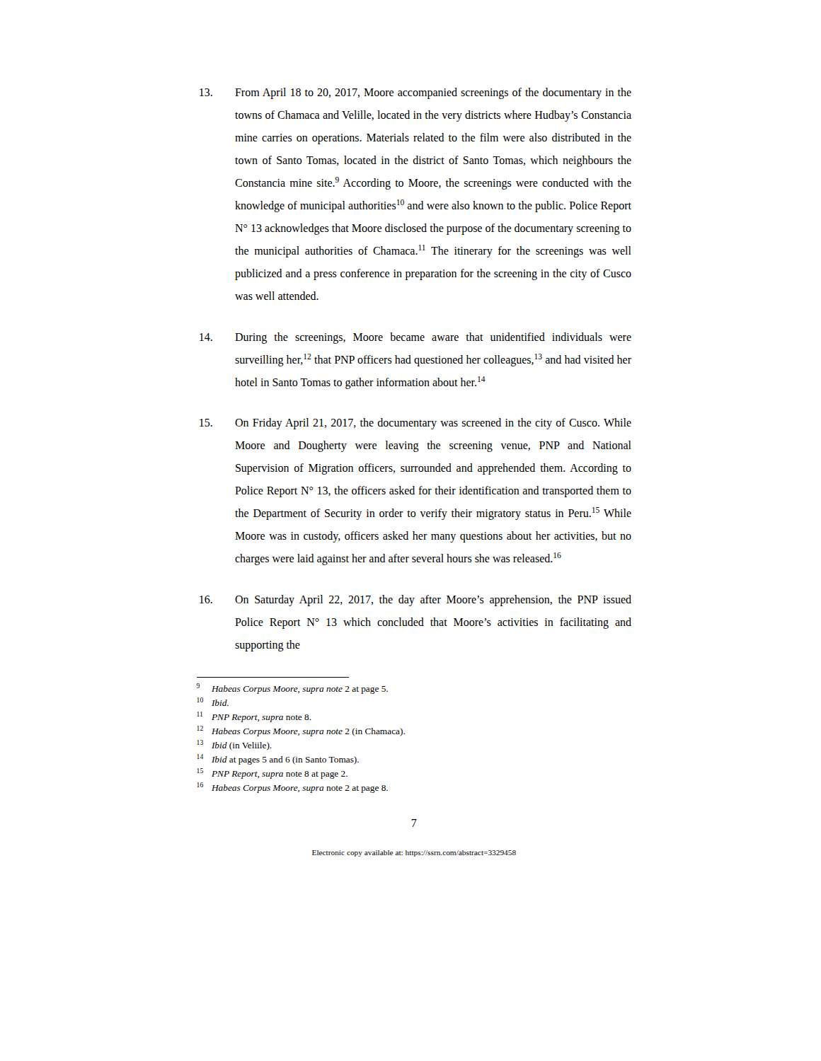13. From April 18 to 20, 2017, Moore accompanied screenings of the documentary in the towns of Chamaca and Velille, located in the very districts where Hudbay’s Constancia mine carries on operations. Materials related to the film were also distributed in the town of Santo Tomas, located in the district of Santo Tomas, which neighbours the Constancia mine site.9 According to Moore, the screenings were conducted with the knowledge of municipal authorities10 and were also known to the public. Police Report N° 13 acknowledges that Moore disclosed the purpose of the documentary screening to the municipal authorities of Chamaca.11 The itinerary for the screenings was well publicized and a press conference in preparation for the screening in the city of Cusco was well attended.
14. During the screenings, Moore became aware that unidentified individuals were surveilling her,12 that PNP officers had questioned her colleagues,13 and had visited her hotel in Santo Tomas to gather information about her.14
15. On Friday April 21, 2017, the documentary was screened in the city of Cusco. While Moore and Dougherty were leaving the screening venue, PNP and National Supervision of Migration officers, surrounded and apprehended them. According to Police Report N° 13, the officers asked for their identification and transported them to the Department of Security in order to verify their migratory status in Peru.15 While Moore was in custody, officers asked her many questions about her activities, but no charges were laid against her and after several hours she was released.16
16. On Saturday April 22, 2017, the day after Moore’s apprehension, the PNP issued Police Report N° 13 which concluded that Moore’s activities in facilitating and supporting the
9 Habeas Corpus Moore, supra note 2 at page 5.
10 Ibid.
11 PNP Report, supra note 8.
12 Habeas Corpus Moore, supra note 2 (in Chamaca).
13 Ibid (in Veliile).
14 Ibid at pages 5 and 6 (in Santo Tomas).
15 PNP Report, supra note 8 at page 2.
16 Habeas Corpus Moore, supra note 2 at page 8.
7
Electronic copy available at: https://ssrn.com/abstract=3329458